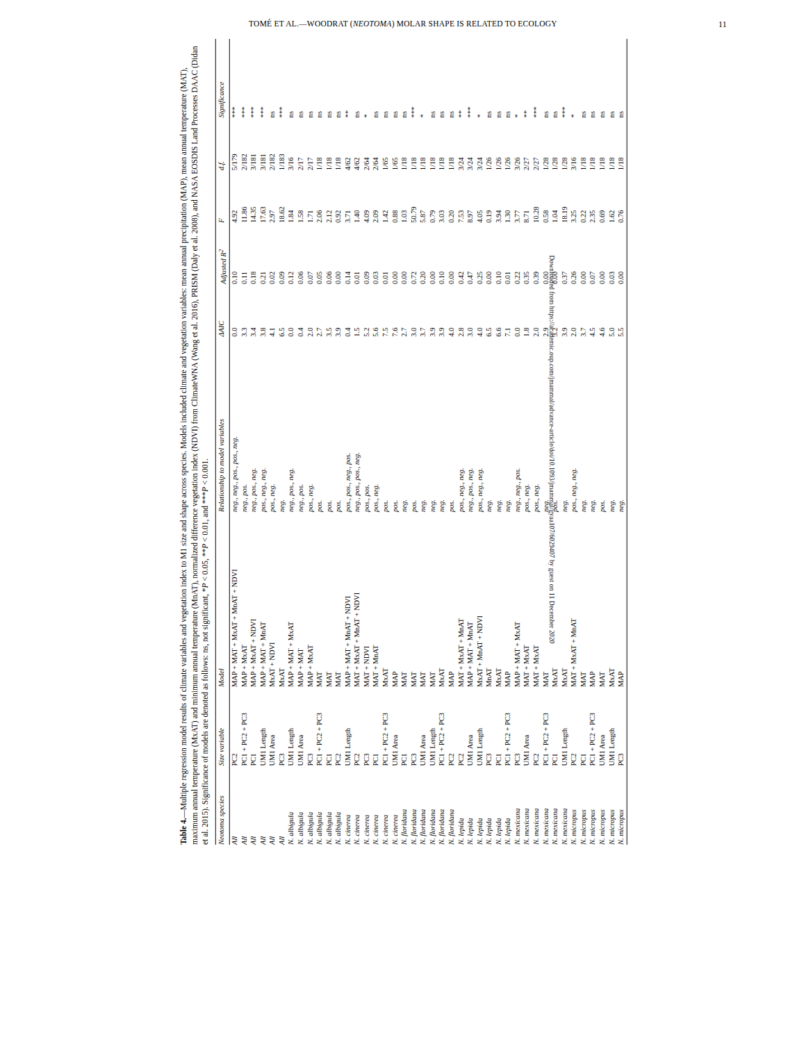TOMÉ ET AL.—WOODRAT (NEOTOMA) MOLAR SHAPE IS RELATED TO ECOLOGY 11
Table 4.—Multiple regression model results of climate variables and vegetation index to M1 size and shape across species. Models included climate and vegetation variables: mean annual precipitation (MAP), mean annual temperature (MAT), maximum annual temperature (MxAT) and minimum annual temperature (MnAT), normalized difference vegetation index (NDVI) from ClimateWNA (Wang et al. 2016), PRISM (Daly et al. 2008), and NASA EOSDIS Land Processes DAAC (Didan et al. 2015). Significance of models are denoted as follows: ns, not significant, *P < 0.05, **P < 0.01, and ***P < 0.001.
| Neotoma species | Size variable | Model | Relationship to model variables | ΔAIC | Adjusted R 2 | F | d.f. | Significance |
| --- | --- | --- | --- | --- | --- | --- | --- | --- |
| All | PC2 | MAP + MAT + MxAT + MnAT + NDVI | neg., neg., pos., pos., neg. | 0.0 | 0.10 | 4.92 | 5/179 | *** |
| All | PC1 + PC2 + PC3 | MAP + MxAT | neg., pos. | 3.3 | 0.11 | 11.86 | 2/182 | *** |
| All | PC1 | MAP + MxAT + NDVI | neg., pos., neg. | 3.4 | 0.18 | 14.35 | 3/181 | *** |
| All | UM1 Length | MAP + MAT + MnAT | pos., neg., neg. | 3.8 | 0.21 | 17.63 | 3/181 | *** |
| All | UM1 Area | MxAT + NDVI | pos., neg. | 4.1 | 0.02 | 2.97 | 2/182 | ns |
| All | PC3 | MxAT | neg. | 6.5 | 0.09 | 18.62 | 1/183 | *** |
| N. albigula | UM1 Length | MAP + MAT + MxAT | neg., pos., neg. | 0.0 | 0.12 | 1.84 | 3/16 | ns |
| N. albigula | UM1 Area | MAP + MAT | neg., pos. | 0.4 | 0.06 | 1.58 | 2/17 | ns |
| N. albigula | PC3 | MAP + MxAT | pos., neg. | 2.0 | 0.07 | 1.71 | 2/17 | ns |
| N. albigula | PC1 + PC2 + PC3 | MAT | pos. | 2.7 | 0.05 | 2.06 | 1/18 | ns |
| N. albigula | PC1 | MAT | pos. | 3.5 | 0.06 | 2.12 | 1/18 | ns |
| N. albigula | PC2 | MAT | pos. | 3.9 | 0.00 | 0.92 | 1/18 | ns |
| N. cinerea | UM1 Length | MAP + MAT + MnAT + NDVI | pos., pos., neg., pos. | 0.4 | 0.14 | 3.71 | 4/62 | ** |
| N. cinerea | PC2 | MAT + MxAT + MnAT + NDVI | neg., pos., pos., neg. | 1.5 | 0.01 | 1.40 | 4/62 | ns |
| N. cinerea | PC3 | MAT + NDVI | pos., pos. | 5.2 | 0.09 | 4.09 | 2/64 | * |
| N. cinerea | PC1 | MAT + MnAT | pos., neg. | 5.6 | 0.03 | 2.09 | 2/64 | ns |
| N. cinerea | PC1 + PC2 + PC3 | MxAT | pos. | 7.5 | 0.01 | 1.42 | 1/65 | ns |
| N. cinerea | UM1 Area | MAP | pos. | 7.6 | 0.00 | 0.88 | 1/65 | ns |
| N. floridana | PC1 | MAT | neg. | 2.7 | 0.00 | 1.03 | 1/18 | ns |
| N. floridana | PC3 | MAT | pos. | 3.0 | 0.72 | 50.79 | 1/18 | *** |
| N. floridana | UM1 Area | MAT | neg. | 3.7 | 0.20 | 5.87 | 1/18 | * |
| N. floridana | UM1 Length | MAT | neg. | 3.9 | 0.00 | 0.79 | 1/18 | ns |
| N. floridana | PC1 + PC2 + PC3 | MxAT | neg. | 3.9 | 0.10 | 3.03 | 1/18 | ns |
| N. floridana | PC2 | MAP | pos. | 4.0 | 0.00 | 0.20 | 1/18 | ns |
| N. lepida | PC2 | MAT + MxAT + MnAT | pos., neg., neg. | 2.8 | 0.42 | 7.53 | 3/24 | ** |
| N. lepida | UM1 Area | MAP + MAT + MnAT | neg., pos., neg. | 3.0 | 0.47 | 8.97 | 3/24 | *** |
| N. lepida | UM1 Length | MxAT + MnAT + NDVI | pos., neg., neg. | 4.0 | 0.25 | 4.05 | 3/24 | * |
| N. lepida | PC3 | MnAT | neg. | 6.5 | 0.00 | 0.19 | 1/26 | ns |
| N. lepida | PC1 | MxAT | neg. | 6.6 | 0.10 | 3.94 | 1/26 | ns |
| N. lepida | PC1 + PC2 + PC3 | MAP | neg. | 7.1 | 0.01 | 1.30 | 1/26 | ns |
| N. mexicana | PC3 | MAP + MAT + MxAT | neg., neg., pos. | 0.0 | 0.22 | 3.77 | 3/26 | * |
| N. mexicana | UM1 Area | MAT + MxAT | pos., neg. | 1.8 | 0.35 | 8.71 | 2/27 | ** |
| N. mexicana | PC2 | MAT + MxAT | pos., neg. | 2.0 | 0.39 | 10.28 | 2/27 | *** |
| N. mexicana | PC1 + PC2 + PC3 | MAT | neg. | 2.9 | 0.00 | 0.58 | 1/28 | ns |
| N. mexicana | PC1 | MxAT | pos. | 3.2 | 0.00 | 1.04 | 1/28 | ns |
| N. mexicana | UM1 Length | MxAT | neg. | 3.9 | 0.37 | 18.19 | 1/28 | *** |
| N. micropus | PC2 | MAT + MxAT + MnAT | pos., neg., neg. | 2.0 | 0.26 | 3.25 | 3/16 | * |
| N. micropus | PC1 | MAT | neg. | 3.7 | 0.00 | 0.22 | 1/18 | ns |
| N. micropus | PC1 + PC2 + PC3 | MAP | neg. | 4.5 | 0.07 | 2.35 | 1/18 | ns |
| N. micropus | UM1 Area | MAT | pos. | 4.6 | 0.00 | 0.69 | 1/18 | ns |
| N. micropus | UM1 Length | MxAT | neg. | 5.0 | 0.03 | 1.62 | 1/18 | ns |
| N. micropus | PC3 | MAP | neg. | 5.5 | 0.00 | 0.76 | 1/18 | ns |
Downloaded from https://academic.oup.com/jmammal/advance-article/doi/10.1093/jmammal/gyaa107/6029407 by guest on 11 December 2020